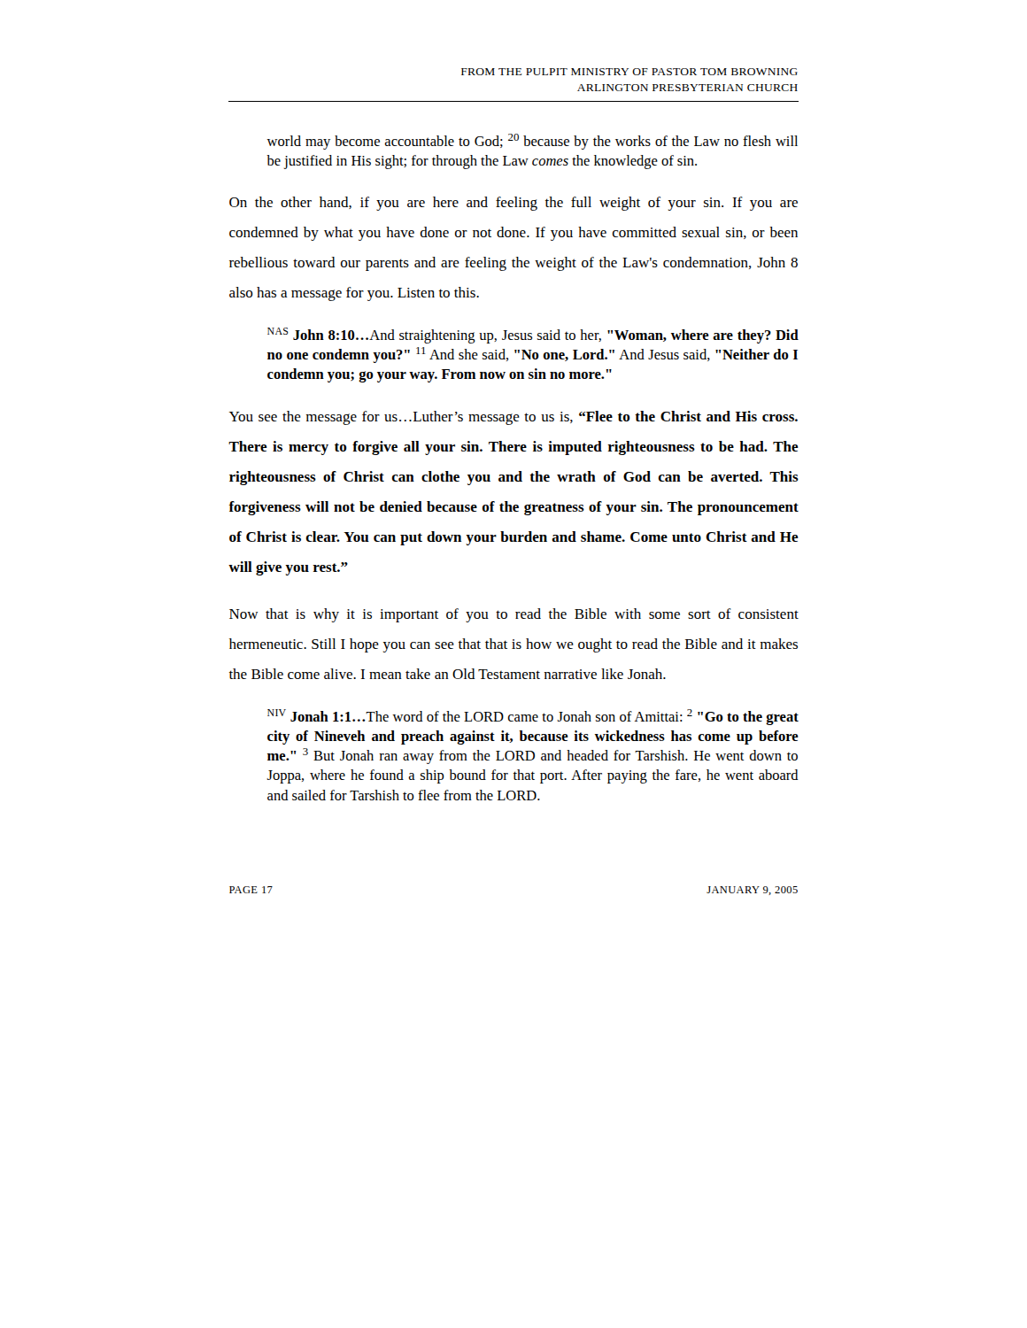From the Pulpit Ministry of Pastor Tom Browning
Arlington Presbyterian Church
world may become accountable to God; 20 because by the works of the Law no flesh will be justified in His sight; for through the Law comes the knowledge of sin.
On the other hand, if you are here and feeling the full weight of your sin. If you are condemned by what you have done or not done. If you have committed sexual sin, or been rebellious toward our parents and are feeling the weight of the Law's condemnation, John 8 also has a message for you. Listen to this.
NAS John 8:10…And straightening up, Jesus said to her, "Woman, where are they? Did no one condemn you?" 11 And she said, "No one, Lord." And Jesus said, "Neither do I condemn you; go your way. From now on sin no more."
You see the message for us…Luther’s message to us is, “Flee to the Christ and His cross. There is mercy to forgive all your sin. There is imputed righteousness to be had. The righteousness of Christ can clothe you and the wrath of God can be averted. This forgiveness will not be denied because of the greatness of your sin. The pronouncement of Christ is clear. You can put down your burden and shame. Come unto Christ and He will give you rest.”
Now that is why it is important of you to read the Bible with some sort of consistent hermeneutic. Still I hope you can see that that is how we ought to read the Bible and it makes the Bible come alive. I mean take an Old Testament narrative like Jonah.
NIV Jonah 1:1…The word of the LORD came to Jonah son of Amittai: 2 "Go to the great city of Nineveh and preach against it, because its wickedness has come up before me." 3 But Jonah ran away from the LORD and headed for Tarshish. He went down to Joppa, where he found a ship bound for that port. After paying the fare, he went aboard and sailed for Tarshish to flee from the LORD.
Page 17 January 9, 2005